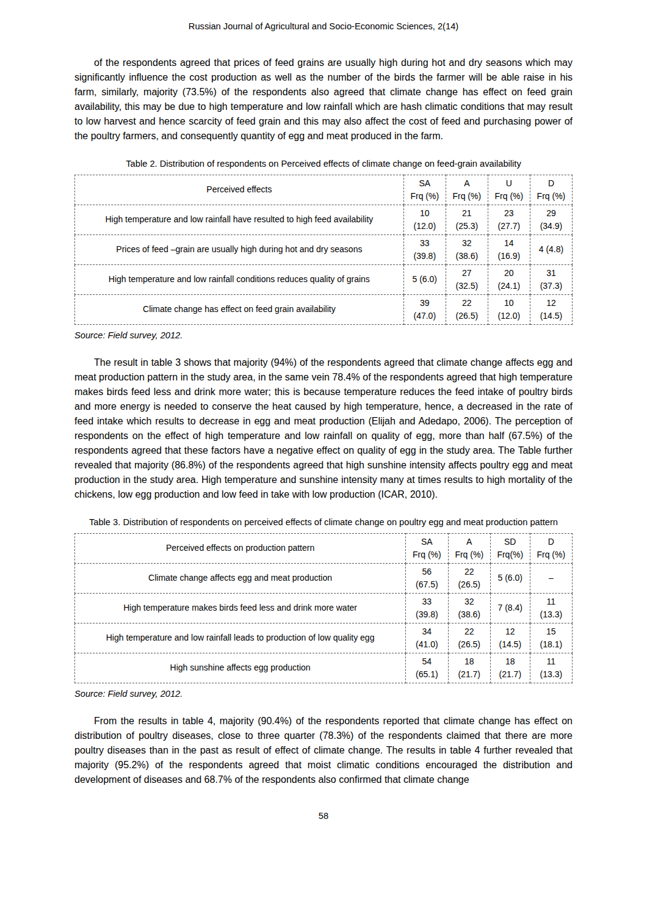Russian Journal of Agricultural and Socio-Economic Sciences, 2(14)
of the respondents agreed that prices of feed grains are usually high during hot and dry seasons which may significantly influence the cost production as well as the number of the birds the farmer will be able raise in his farm, similarly, majority (73.5%) of the respondents also agreed that climate change has effect on feed grain availability, this may be due to high temperature and low rainfall which are hash climatic conditions that may result to low harvest and hence scarcity of feed grain and this may also affect the cost of feed and purchasing power of the poultry farmers, and consequently quantity of egg and meat produced in the farm.
Table 2. Distribution of respondents on Perceived effects of climate change on feed-grain availability
| Perceived effects | SA Frq (%) | A Frq (%) | U Frq (%) | D Frq (%) |
| --- | --- | --- | --- | --- |
| High temperature and low rainfall have resulted to high feed availability | 10 (12.0) | 21 (25.3) | 23 (27.7) | 29 (34.9) |
| Prices of feed –grain are usually high during hot and dry seasons | 33 (39.8) | 32 (38.6) | 14 (16.9) | 4 (4.8) |
| High temperature and low rainfall conditions reduces quality of grains | 5 (6.0) | 27 (32.5) | 20 (24.1) | 31 (37.3) |
| Climate change has effect on feed grain availability | 39 (47.0) | 22 (26.5) | 10 (12.0) | 12 (14.5) |
Source: Field survey, 2012.
The result in table 3 shows that majority (94%) of the respondents agreed that climate change affects egg and meat production pattern in the study area, in the same vein 78.4% of the respondents agreed that high temperature makes birds feed less and drink more water; this is because temperature reduces the feed intake of poultry birds and more energy is needed to conserve the heat caused by high temperature, hence, a decreased in the rate of feed intake which results to decrease in egg and meat production (Elijah and Adedapo, 2006). The perception of respondents on the effect of high temperature and low rainfall on quality of egg, more than half (67.5%) of the respondents agreed that these factors have a negative effect on quality of egg in the study area. The Table further revealed that majority (86.8%) of the respondents agreed that high sunshine intensity affects poultry egg and meat production in the study area. High temperature and sunshine intensity many at times results to high mortality of the chickens, low egg production and low feed in take with low production (ICAR, 2010).
Table 3. Distribution of respondents on perceived effects of climate change on poultry egg and meat production pattern
| Perceived effects on production pattern | SA Frq (%) | A Frq (%) | SD Frq(%) | D Frq (%) |
| --- | --- | --- | --- | --- |
| Climate change affects egg and meat production | 56 (67.5) | 22 (26.5) | 5 (6.0) | – |
| High temperature makes birds feed less and drink more water | 33 (39.8) | 32 (38.6) | 7 (8.4) | 11 (13.3) |
| High temperature and low rainfall leads to production of low quality egg | 34 (41.0) | 22 (26.5) | 12 (14.5) | 15 (18.1) |
| High sunshine affects egg production | 54 (65.1) | 18 (21.7) | 18 (21.7) | 11 (13.3) |
Source: Field survey, 2012.
From the results in table 4, majority (90.4%) of the respondents reported that climate change has effect on distribution of poultry diseases, close to three quarter (78.3%) of the respondents claimed that there are more poultry diseases than in the past as result of effect of climate change. The results in table 4 further revealed that majority (95.2%) of the respondents agreed that moist climatic conditions encouraged the distribution and development of diseases and 68.7% of the respondents also confirmed that climate change
58